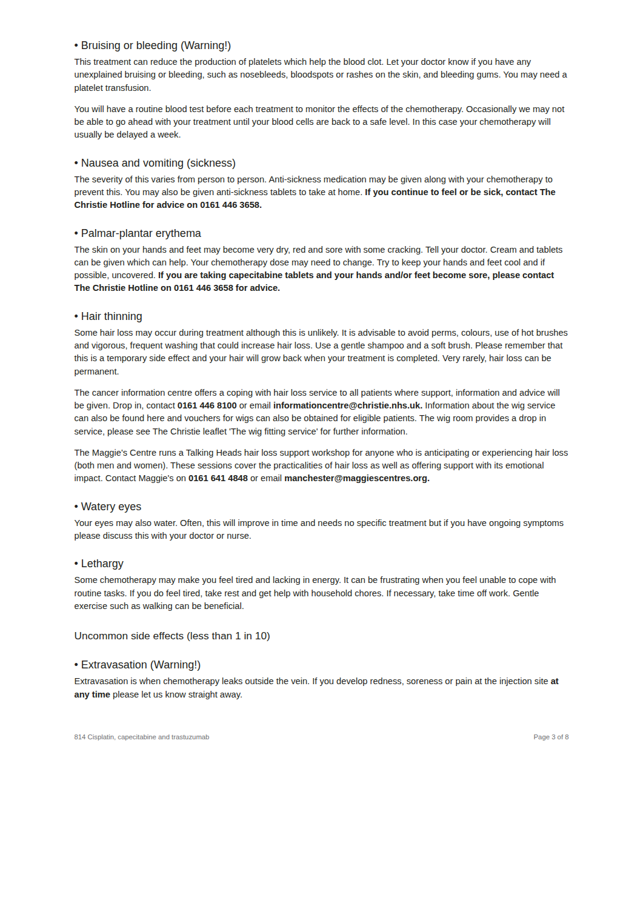• Bruising or bleeding (Warning!)
This treatment can reduce the production of platelets which help the blood clot. Let your doctor know if you have any unexplained bruising or bleeding, such as nosebleeds, bloodspots or rashes on the skin, and bleeding gums. You may need a platelet transfusion.
You will have a routine blood test before each treatment to monitor the effects of the chemotherapy. Occasionally we may not be able to go ahead with your treatment until your blood cells are back to a safe level. In this case your chemotherapy will usually be delayed a week.
• Nausea and vomiting (sickness)
The severity of this varies from person to person. Anti-sickness medication may be given along with your chemotherapy to prevent this. You may also be given anti-sickness tablets to take at home. If you continue to feel or be sick, contact The Christie Hotline for advice on 0161 446 3658.
• Palmar-plantar erythema
The skin on your hands and feet may become very dry, red and sore with some cracking. Tell your doctor. Cream and tablets can be given which can help. Your chemotherapy dose may need to change. Try to keep your hands and feet cool and if possible, uncovered. If you are taking capecitabine tablets and your hands and/or feet become sore, please contact The Christie Hotline on 0161 446 3658 for advice.
• Hair thinning
Some hair loss may occur during treatment although this is unlikely. It is advisable to avoid perms, colours, use of hot brushes and vigorous, frequent washing that could increase hair loss. Use a gentle shampoo and a soft brush. Please remember that this is a temporary side effect and your hair will grow back when your treatment is completed. Very rarely, hair loss can be permanent.
The cancer information centre offers a coping with hair loss service to all patients where support, information and advice will be given. Drop in, contact 0161 446 8100 or email informationcentre@christie.nhs.uk. Information about the wig service can also be found here and vouchers for wigs can also be obtained for eligible patients. The wig room provides a drop in service, please see The Christie leaflet 'The wig fitting service' for further information.
The Maggie's Centre runs a Talking Heads hair loss support workshop for anyone who is anticipating or experiencing hair loss (both men and women). These sessions cover the practicalities of hair loss as well as offering support with its emotional impact. Contact Maggie's on 0161 641 4848 or email manchester@maggiescentres.org.
• Watery eyes
Your eyes may also water. Often, this will improve in time and needs no specific treatment but if you have ongoing symptoms please discuss this with your doctor or nurse.
• Lethargy
Some chemotherapy may make you feel tired and lacking in energy. It can be frustrating when you feel unable to cope with routine tasks. If you do feel tired, take rest and get help with household chores. If necessary, take time off work. Gentle exercise such as walking can be beneficial.
Uncommon side effects (less than 1 in 10)
• Extravasation (Warning!)
Extravasation is when chemotherapy leaks outside the vein. If you develop redness, soreness or pain at the injection site at any time please let us know straight away.
814 Cisplatin, capecitabine and trastuzumab Page 3 of 8